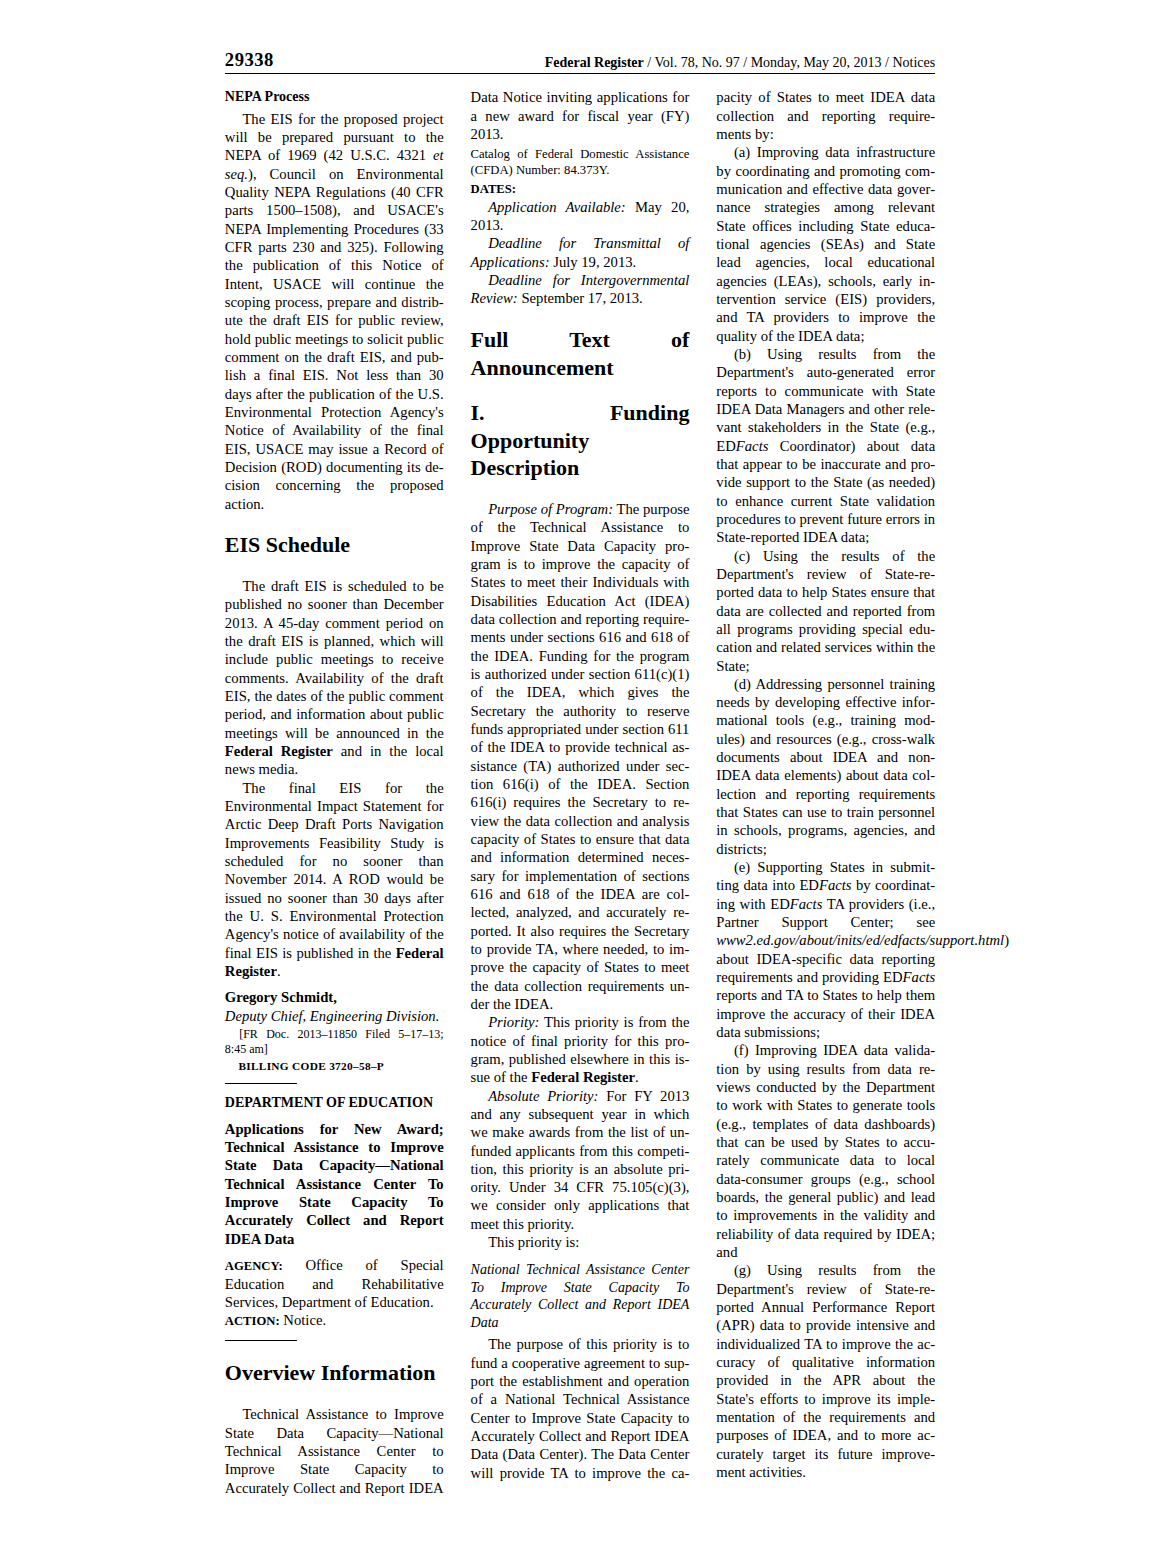29338
Federal Register / Vol. 78, No. 97 / Monday, May 20, 2013 / Notices
NEPA Process
The EIS for the proposed project will be prepared pursuant to the NEPA of 1969 (42 U.S.C. 4321 et seq.), Council on Environmental Quality NEPA Regulations (40 CFR parts 1500–1508), and USACE's NEPA Implementing Procedures (33 CFR parts 230 and 325). Following the publication of this Notice of Intent, USACE will continue the scoping process, prepare and distribute the draft EIS for public review, hold public meetings to solicit public comment on the draft EIS, and publish a final EIS. Not less than 30 days after the publication of the U.S. Environmental Protection Agency's Notice of Availability of the final EIS, USACE may issue a Record of Decision (ROD) documenting its decision concerning the proposed action.
EIS Schedule
The draft EIS is scheduled to be published no sooner than December 2013. A 45-day comment period on the draft EIS is planned, which will include public meetings to receive comments. Availability of the draft EIS, the dates of the public comment period, and information about public meetings will be announced in the Federal Register and in the local news media.
The final EIS for the Environmental Impact Statement for Arctic Deep Draft Ports Navigation Improvements Feasibility Study is scheduled for no sooner than November 2014. A ROD would be issued no sooner than 30 days after the U. S. Environmental Protection Agency's notice of availability of the final EIS is published in the Federal Register.
Gregory Schmidt,
Deputy Chief, Engineering Division.
[FR Doc. 2013–11850 Filed 5–17–13; 8:45 am]
BILLING CODE 3720–58–P
DEPARTMENT OF EDUCATION
Applications for New Award; Technical Assistance to Improve State Data Capacity—National Technical Assistance Center To Improve State Capacity To Accurately Collect and Report IDEA Data
AGENCY: Office of Special Education and Rehabilitative Services, Department of Education.
ACTION: Notice.
Overview Information
Technical Assistance to Improve State Data Capacity—National Technical Assistance Center to Improve State Capacity to Accurately Collect and Report IDEA Data Notice inviting applications for a new award for fiscal year (FY) 2013.
Catalog of Federal Domestic Assistance (CFDA) Number: 84.373Y.
DATES:
Application Available: May 20, 2013.
Deadline for Transmittal of Applications: July 19, 2013.
Deadline for Intergovernmental Review: September 17, 2013.
Full Text of Announcement
I. Funding Opportunity Description
Purpose of Program: The purpose of the Technical Assistance to Improve State Data Capacity program is to improve the capacity of States to meet their Individuals with Disabilities Education Act (IDEA) data collection and reporting requirements under sections 616 and 618 of the IDEA. Funding for the program is authorized under section 611(c)(1) of the IDEA, which gives the Secretary the authority to reserve funds appropriated under section 611 of the IDEA to provide technical assistance (TA) authorized under section 616(i) of the IDEA. Section 616(i) requires the Secretary to review the data collection and analysis capacity of States to ensure that data and information determined necessary for implementation of sections 616 and 618 of the IDEA are collected, analyzed, and accurately reported. It also requires the Secretary to provide TA, where needed, to improve the capacity of States to meet the data collection requirements under the IDEA.
Priority: This priority is from the notice of final priority for this program, published elsewhere in this issue of the Federal Register.
Absolute Priority: For FY 2013 and any subsequent year in which we make awards from the list of unfunded applicants from this competition, this priority is an absolute priority. Under 34 CFR 75.105(c)(3), we consider only applications that meet this priority.
This priority is:
National Technical Assistance Center To Improve State Capacity To Accurately Collect and Report IDEA Data
The purpose of this priority is to fund a cooperative agreement to support the establishment and operation of a National Technical Assistance Center to Improve State Capacity to Accurately Collect and Report IDEA Data (Data Center). The Data Center will provide TA to improve the capacity of States to meet IDEA data collection and reporting requirements by:
(a) Improving data infrastructure by coordinating and promoting communication and effective data governance strategies among relevant State offices including State educational agencies (SEAs) and State lead agencies, local educational agencies (LEAs), schools, early intervention service (EIS) providers, and TA providers to improve the quality of the IDEA data;
(b) Using results from the Department's auto-generated error reports to communicate with State IDEA Data Managers and other relevant stakeholders in the State (e.g., EDFacts Coordinator) about data that appear to be inaccurate and provide support to the State (as needed) to enhance current State validation procedures to prevent future errors in State-reported IDEA data;
(c) Using the results of the Department's review of State-reported data to help States ensure that data are collected and reported from all programs providing special education and related services within the State;
(d) Addressing personnel training needs by developing effective informational tools (e.g., training modules) and resources (e.g., cross-walk documents about IDEA and non-IDEA data elements) about data collection and reporting requirements that States can use to train personnel in schools, programs, agencies, and districts;
(e) Supporting States in submitting data into EDFacts by coordinating with EDFacts TA providers (i.e., Partner Support Center; see www2.ed.gov/about/inits/ed/edfacts/support.html) about IDEA-specific data reporting requirements and providing EDFacts reports and TA to States to help them improve the accuracy of their IDEA data submissions;
(f) Improving IDEA data validation by using results from data reviews conducted by the Department to work with States to generate tools (e.g., templates of data dashboards) that can be used by States to accurately communicate data to local data-consumer groups (e.g., school boards, the general public) and lead to improvements in the validity and reliability of data required by IDEA; and
(g) Using results from the Department's review of State-reported Annual Performance Report (APR) data to provide intensive and individualized TA to improve the accuracy of qualitative information provided in the APR about the State's efforts to improve its implementation of the requirements and purposes of IDEA, and to more accurately target its future improvement activities.